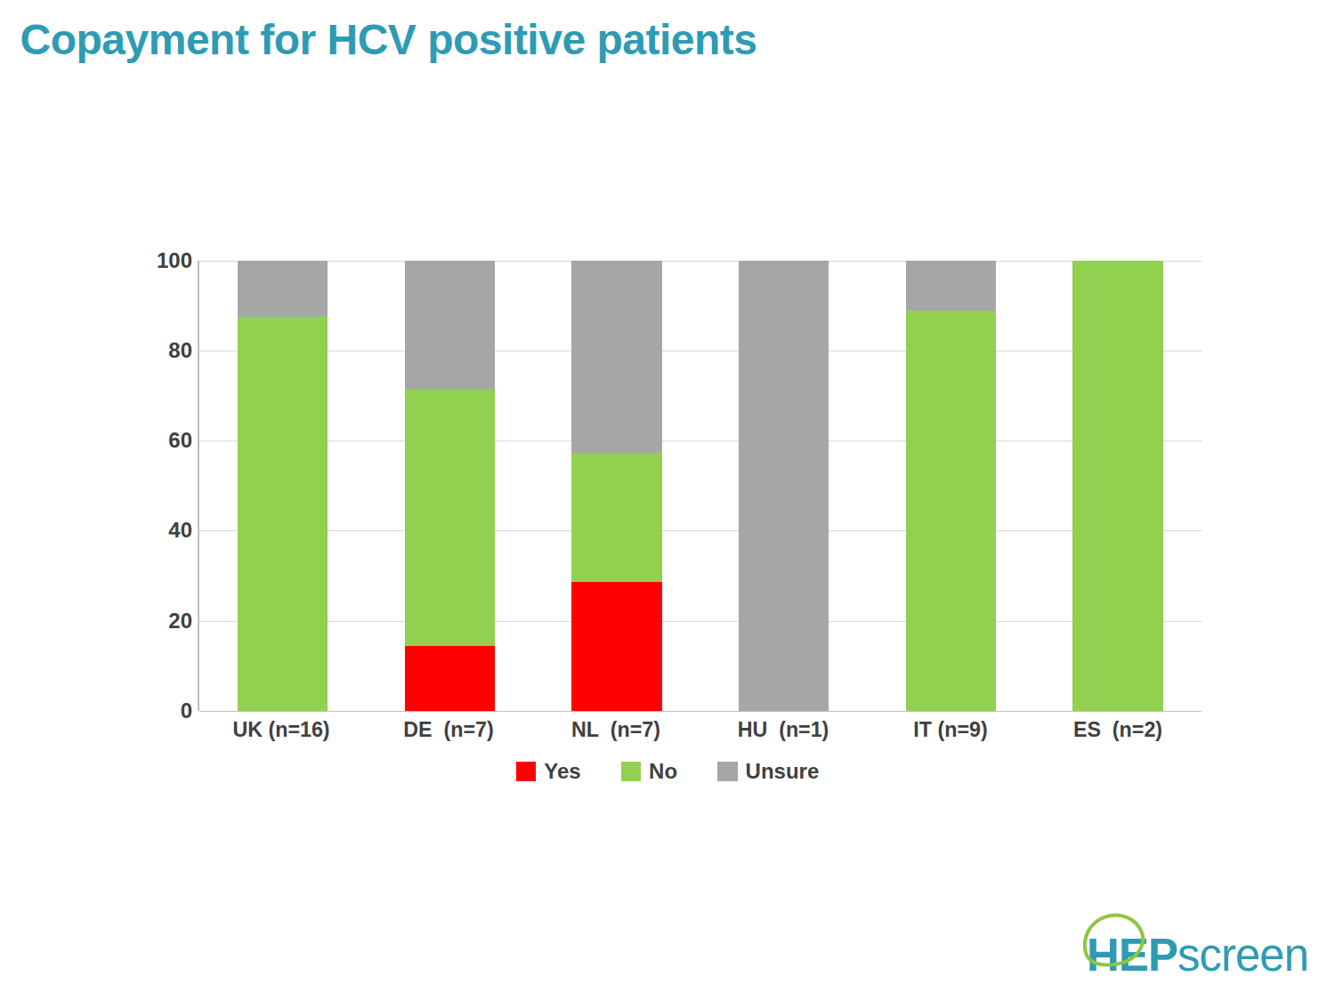Copayment for HCV positive patients
100 80 60 40 20 0
UK (n=16) DE (n=7) NL (n=7) HU (n=1) IT (n=9) ES (n=2)
Yes
No
Unsure
HEP screen